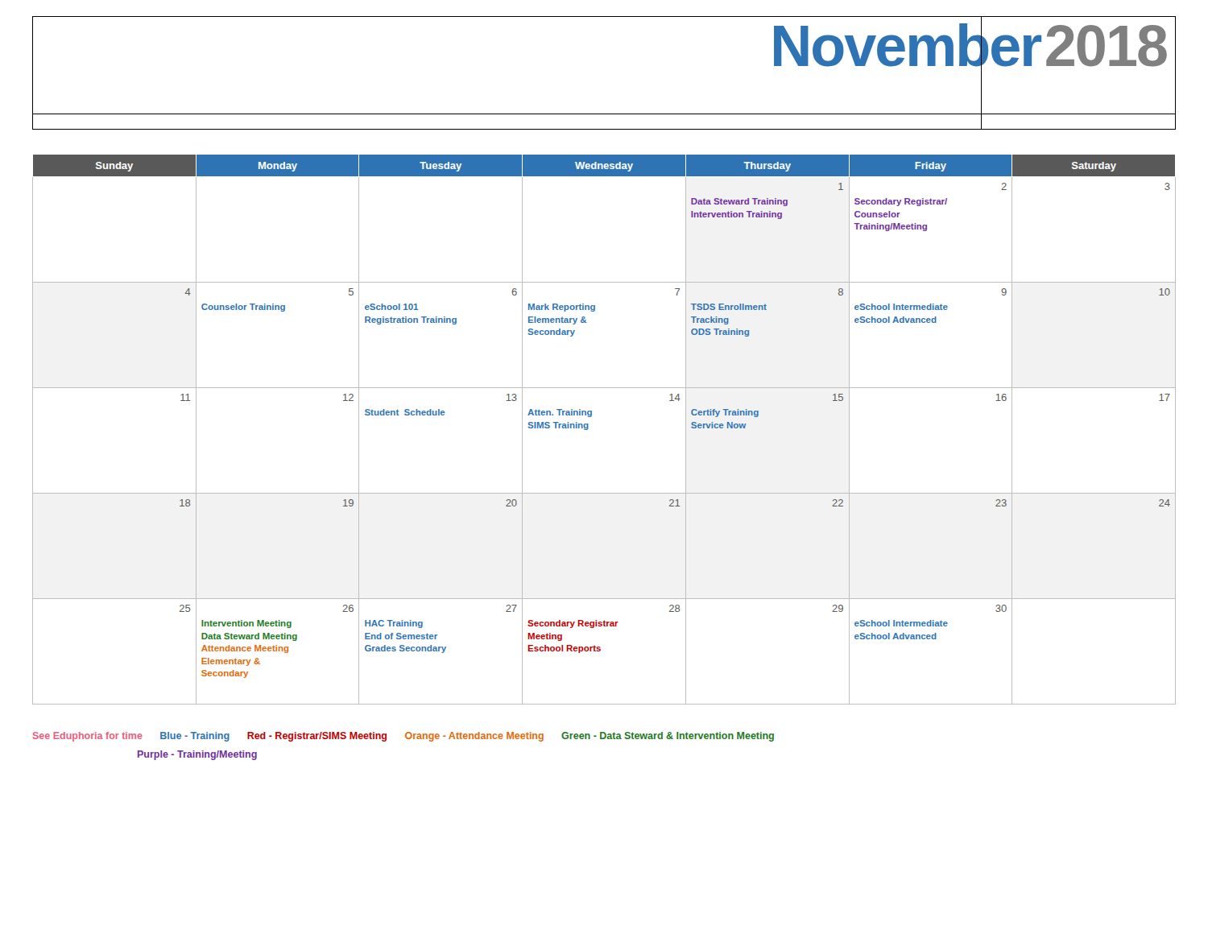November 2018
| Sunday | Monday | Tuesday | Wednesday | Thursday | Friday | Saturday |
| --- | --- | --- | --- | --- | --- | --- |
| | | | | 1 Data Steward Training Intervention Training | 2 Secondary Registrar/ Counselor Training/Meeting | 3 |
| 4 | 5 Counselor Training | 6 eSchool 101 Registration Training | 7 Mark Reporting Elementary & Secondary | 8 TSDS Enrollment Tracking ODS Training | 9 eSchool Intermediate eSchool Advanced | 10 |
| 11 | 12 | 13 Student Schedule | 14 Atten. Training SIMS Training | 15 Certify Training Service Now | 16 | 17 |
| 18 | 19 | 20 | 21 | 22 | 23 | 24 |
| 25 | 26 Intervention Meeting Data Steward Meeting Attendance Meeting Elementary & Secondary | 27 HAC Training End of Semester Grades Secondary | 28 Secondary Registrar Meeting Eschool Reports | 29 | 30 eSchool Intermediate eSchool Advanced | |
See Eduphoria for time Blue - Training Red - Registrar/SIMS Meeting Orange - Attendance Meeting Green - Data Steward & Intervention Meeting
Purple - Training/Meeting